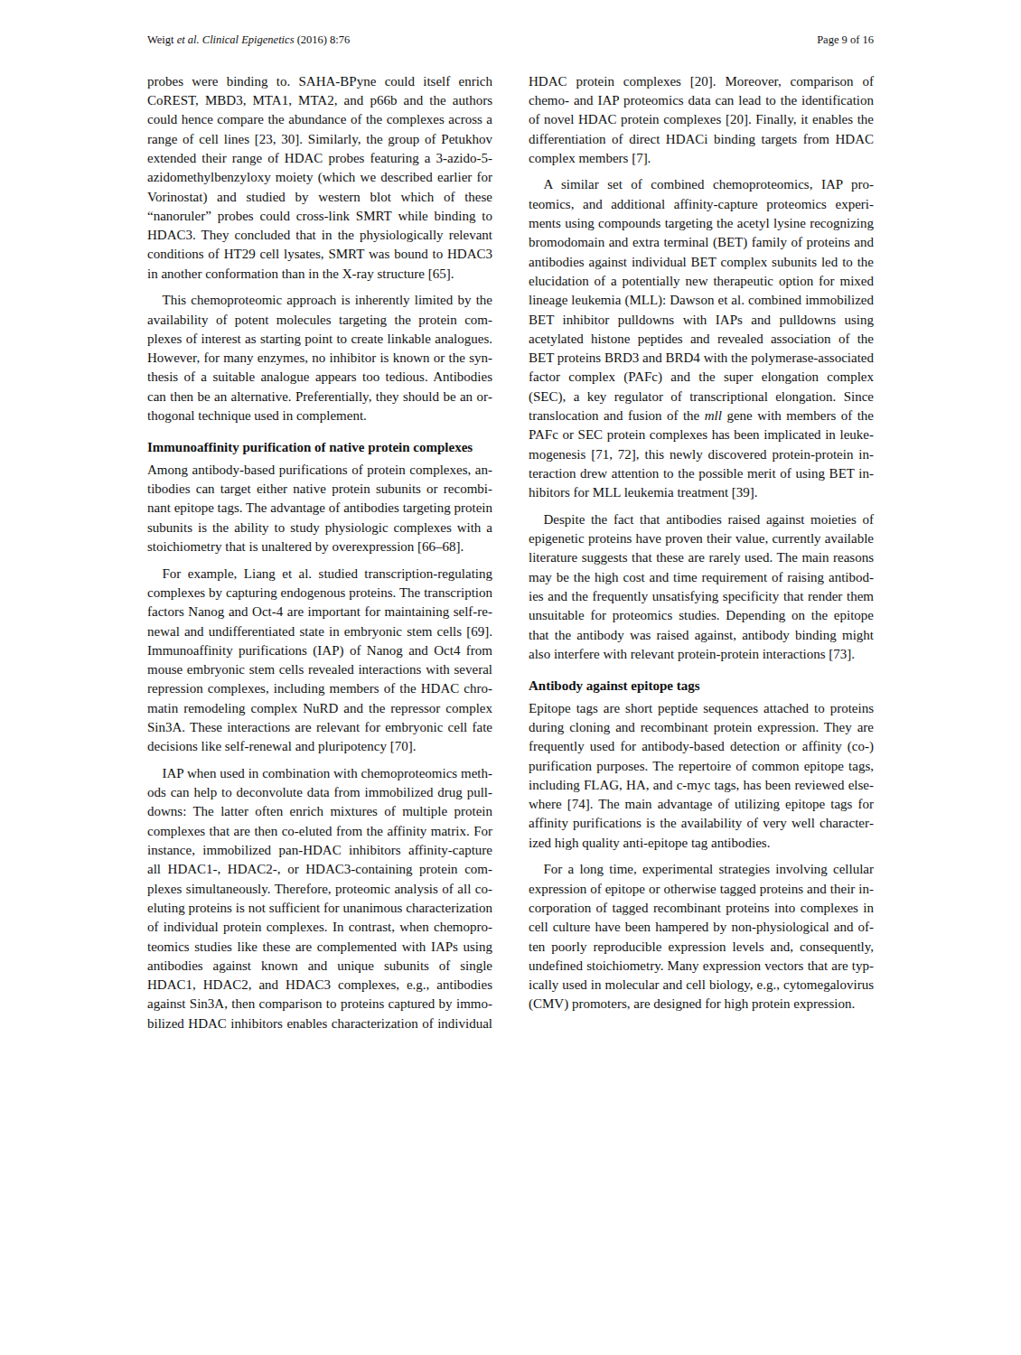Weigt et al. Clinical Epigenetics (2016) 8:76
Page 9 of 16
probes were binding to. SAHA-BPyne could itself enrich CoREST, MBD3, MTA1, MTA2, and p66b and the authors could hence compare the abundance of the complexes across a range of cell lines [23, 30]. Similarly, the group of Petukhov extended their range of HDAC probes featuring a 3-azido-5-azidomethylbenzyloxy moiety (which we described earlier for Vorinostat) and studied by western blot which of these “nanoruler” probes could cross-link SMRT while binding to HDAC3. They concluded that in the physiologically relevant conditions of HT29 cell lysates, SMRT was bound to HDAC3 in another conformation than in the X-ray structure [65].
This chemoproteomic approach is inherently limited by the availability of potent molecules targeting the protein complexes of interest as starting point to create linkable analogues. However, for many enzymes, no inhibitor is known or the synthesis of a suitable analogue appears too tedious. Antibodies can then be an alternative. Preferentially, they should be an orthogonal technique used in complement.
Immunoaffinity purification of native protein complexes
Among antibody-based purifications of protein complexes, antibodies can target either native protein subunits or recombinant epitope tags. The advantage of antibodies targeting protein subunits is the ability to study physiologic complexes with a stoichiometry that is unaltered by overexpression [66–68].
For example, Liang et al. studied transcription-regulating complexes by capturing endogenous proteins. The transcription factors Nanog and Oct-4 are important for maintaining self-renewal and undifferentiated state in embryonic stem cells [69]. Immunoaffinity purifications (IAP) of Nanog and Oct4 from mouse embryonic stem cells revealed interactions with several repression complexes, including members of the HDAC chromatin remodeling complex NuRD and the repressor complex Sin3A. These interactions are relevant for embryonic cell fate decisions like self-renewal and pluripotency [70].
IAP when used in combination with chemoproteomics methods can help to deconvolute data from immobilized drug pulldowns: The latter often enrich mixtures of multiple protein complexes that are then co-eluted from the affinity matrix. For instance, immobilized pan-HDAC inhibitors affinity-capture all HDAC1-, HDAC2-, or HDAC3-containing protein complexes simultaneously. Therefore, proteomic analysis of all co-eluting proteins is not sufficient for unanimous characterization of individual protein complexes. In contrast, when chemoproteomics studies like these are complemented with IAPs using antibodies against known and unique subunits of single HDAC1, HDAC2, and HDAC3 complexes, e.g., antibodies against Sin3A, then comparison to proteins captured by immobilized HDAC inhibitors enables characterization of individual HDAC protein complexes [20]. Moreover, comparison of chemo- and IAP proteomics data can lead to the identification of novel HDAC protein complexes [20]. Finally, it enables the differentiation of direct HDACi binding targets from HDAC complex members [7].
A similar set of combined chemoproteomics, IAP proteomics, and additional affinity-capture proteomics experiments using compounds targeting the acetyl lysine recognizing bromodomain and extra terminal (BET) family of proteins and antibodies against individual BET complex subunits led to the elucidation of a potentially new therapeutic option for mixed lineage leukemia (MLL): Dawson et al. combined immobilized BET inhibitor pulldowns with IAPs and pulldowns using acetylated histone peptides and revealed association of the BET proteins BRD3 and BRD4 with the polymerase-associated factor complex (PAFc) and the super elongation complex (SEC), a key regulator of transcriptional elongation. Since translocation and fusion of the mll gene with members of the PAFc or SEC protein complexes has been implicated in leukemogenesis [71, 72], this newly discovered protein-protein interaction drew attention to the possible merit of using BET inhibitors for MLL leukemia treatment [39].
Despite the fact that antibodies raised against moieties of epigenetic proteins have proven their value, currently available literature suggests that these are rarely used. The main reasons may be the high cost and time requirement of raising antibodies and the frequently unsatisfying specificity that render them unsuitable for proteomics studies. Depending on the epitope that the antibody was raised against, antibody binding might also interfere with relevant protein-protein interactions [73].
Antibody against epitope tags
Epitope tags are short peptide sequences attached to proteins during cloning and recombinant protein expression. They are frequently used for antibody-based detection or affinity (co-) purification purposes. The repertoire of common epitope tags, including FLAG, HA, and c-myc tags, has been reviewed elsewhere [74]. The main advantage of utilizing epitope tags for affinity purifications is the availability of very well characterized high quality anti-epitope tag antibodies.
For a long time, experimental strategies involving cellular expression of epitope or otherwise tagged proteins and their incorporation of tagged recombinant proteins into complexes in cell culture have been hampered by non-physiological and often poorly reproducible expression levels and, consequently, undefined stoichiometry. Many expression vectors that are typically used in molecular and cell biology, e.g., cytomegalovirus (CMV) promoters, are designed for high protein expression.